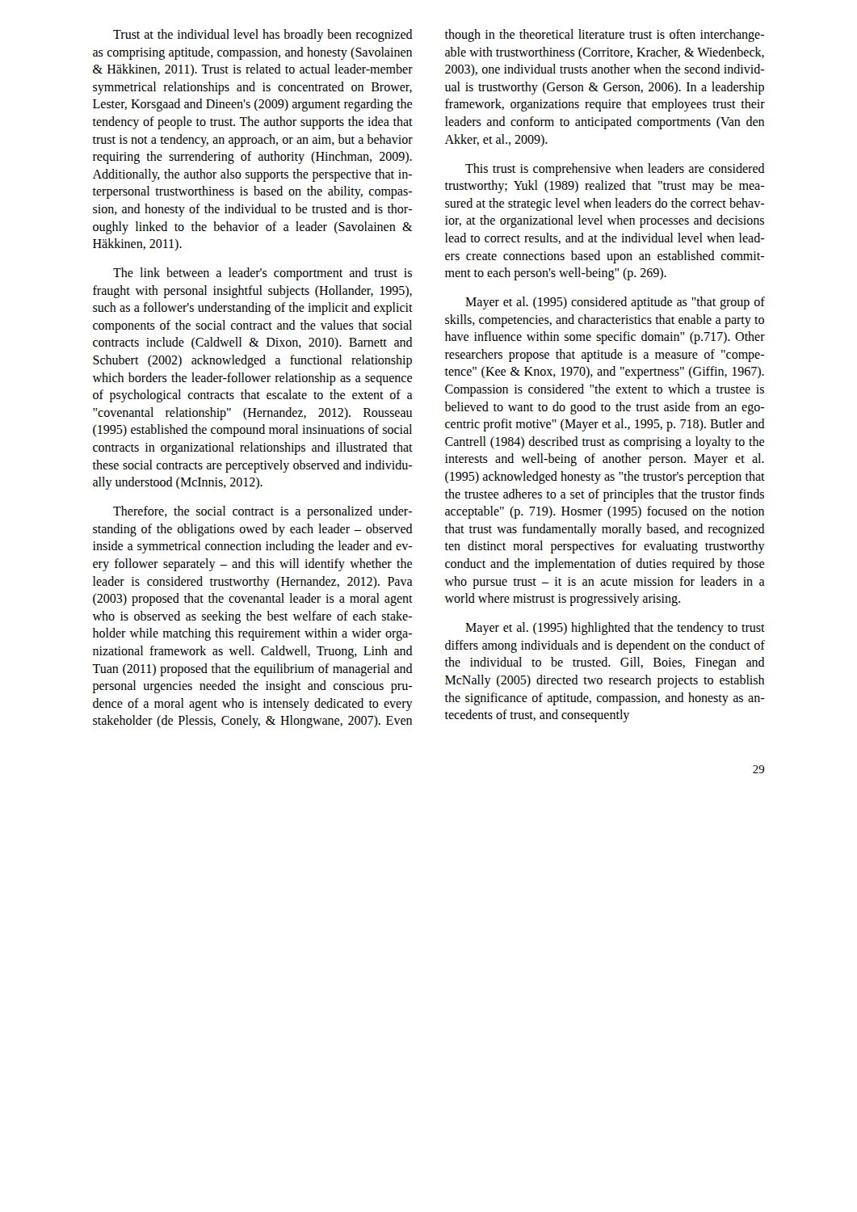Trust at the individual level has broadly been recognized as comprising aptitude, compassion, and honesty (Savolainen & Häkkinen, 2011). Trust is related to actual leader-member symmetrical relationships and is concentrated on Brower, Lester, Korsgaad and Dineen's (2009) argument regarding the tendency of people to trust. The author supports the idea that trust is not a tendency, an approach, or an aim, but a behavior requiring the surrendering of authority (Hinchman, 2009). Additionally, the author also supports the perspective that interpersonal trustworthiness is based on the ability, compassion, and honesty of the individual to be trusted and is thoroughly linked to the behavior of a leader (Savolainen & Häkkinen, 2011).
The link between a leader's comportment and trust is fraught with personal insightful subjects (Hollander, 1995), such as a follower's understanding of the implicit and explicit components of the social contract and the values that social contracts include (Caldwell & Dixon, 2010). Barnett and Schubert (2002) acknowledged a functional relationship which borders the leader-follower relationship as a sequence of psychological contracts that escalate to the extent of a "covenantal relationship" (Hernandez, 2012). Rousseau (1995) established the compound moral insinuations of social contracts in organizational relationships and illustrated that these social contracts are perceptively observed and individually understood (McInnis, 2012).
Therefore, the social contract is a personalized understanding of the obligations owed by each leader – observed inside a symmetrical connection including the leader and every follower separately – and this will identify whether the leader is considered trustworthy (Hernandez, 2012). Pava (2003) proposed that the covenantal leader is a moral agent who is observed as seeking the best welfare of each stakeholder while matching this requirement within a wider organizational framework as well. Caldwell, Truong, Linh and Tuan (2011) proposed that the equilibrium of managerial and personal urgencies needed the insight and conscious prudence of a moral agent who is intensely dedicated to every stakeholder (de Plessis, Conely, & Hlongwane, 2007). Even though in the theoretical literature trust is often interchangeable with trustworthiness (Corritore, Kracher, & Wiedenbeck, 2003), one individual trusts another when the second individual is trustworthy (Gerson & Gerson, 2006). In a leadership framework, organizations require that employees trust their leaders and conform to anticipated comportments (Van den Akker, et al., 2009).
This trust is comprehensive when leaders are considered trustworthy; Yukl (1989) realized that "trust may be measured at the strategic level when leaders do the correct behavior, at the organizational level when processes and decisions lead to correct results, and at the individual level when leaders create connections based upon an established commitment to each person's well-being" (p. 269).
Mayer et al. (1995) considered aptitude as "that group of skills, competencies, and characteristics that enable a party to have influence within some specific domain" (p.717). Other researchers propose that aptitude is a measure of "competence" (Kee & Knox, 1970), and "expertness" (Giffin, 1967). Compassion is considered "the extent to which a trustee is believed to want to do good to the trust aside from an egocentric profit motive" (Mayer et al., 1995, p. 718). Butler and Cantrell (1984) described trust as comprising a loyalty to the interests and well-being of another person. Mayer et al. (1995) acknowledged honesty as "the trustor's perception that the trustee adheres to a set of principles that the trustor finds acceptable" (p. 719). Hosmer (1995) focused on the notion that trust was fundamentally morally based, and recognized ten distinct moral perspectives for evaluating trustworthy conduct and the implementation of duties required by those who pursue trust – it is an acute mission for leaders in a world where mistrust is progressively arising.
Mayer et al. (1995) highlighted that the tendency to trust differs among individuals and is dependent on the conduct of the individual to be trusted. Gill, Boies, Finegan and McNally (2005) directed two research projects to establish the significance of aptitude, compassion, and honesty as antecedents of trust, and consequently
29